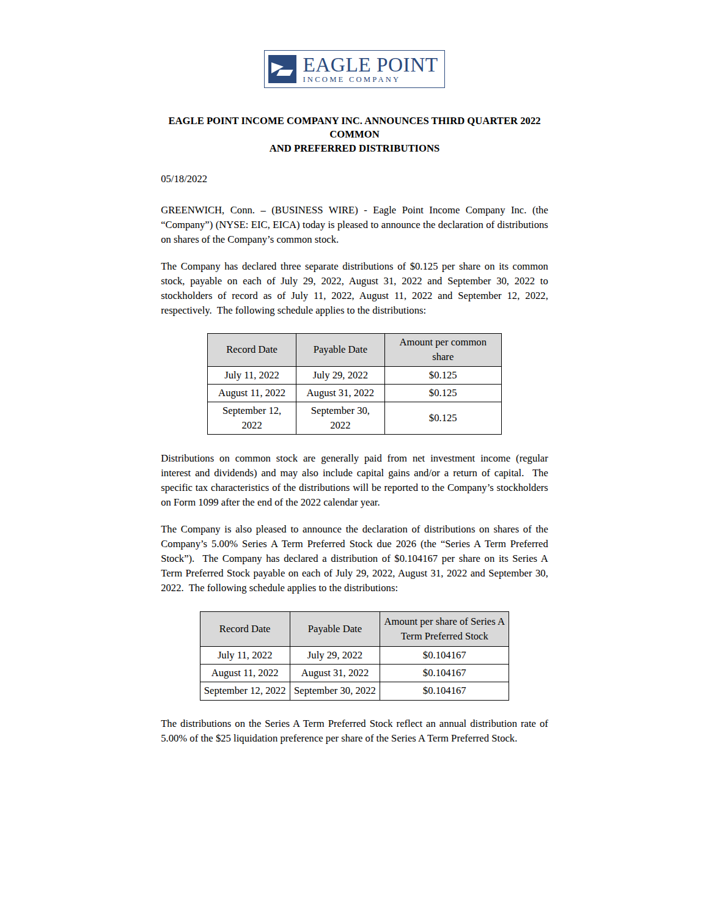EAGLE POINT
Income Company
Eagle Point Income Company Inc. Announces Third Quarter 2022 Common
and Preferred Distributions
05/18/2022
GREENWICH, Conn. – (BUSINESS WIRE) - Eagle Point Income Company Inc. (the “Company”) (NYSE: EIC, EICA) today is pleased to announce the declaration of distributions on shares of the Company’s common stock.
The Company has declared three separate distributions of $0.125 per share on its common stock, payable on each of July 29, 2022, August 31, 2022 and September 30, 2022 to stockholders of record as of July 11, 2022, August 11, 2022 and September 12, 2022, respectively. The following schedule applies to the distributions:
| Record Date | Payable Date | Amount per common share |
| --- | --- | --- |
| July 11, 2022 | July 29, 2022 | $0.125 |
| August 11, 2022 | August 31, 2022 | $0.125 |
| September 12, 2022 | September 30, 2022 | $0.125 |
Distributions on common stock are generally paid from net investment income (regular interest and dividends) and may also include capital gains and/or a return of capital. The specific tax characteristics of the distributions will be reported to the Company’s stockholders on Form 1099 after the end of the 2022 calendar year.
The Company is also pleased to announce the declaration of distributions on shares of the Company’s 5.00% Series A Term Preferred Stock due 2026 (the “Series A Term Preferred Stock”). The Company has declared a distribution of $0.104167 per share on its Series A Term Preferred Stock payable on each of July 29, 2022, August 31, 2022 and September 30, 2022. The following schedule applies to the distributions:
| Record Date | Payable Date | Amount per share of Series A Term Preferred Stock |
| --- | --- | --- |
| July 11, 2022 | July 29, 2022 | $0.104167 |
| August 11, 2022 | August 31, 2022 | $0.104167 |
| September 12, 2022 | September 30, 2022 | $0.104167 |
The distributions on the Series A Term Preferred Stock reflect an annual distribution rate of 5.00% of the $25 liquidation preference per share of the Series A Term Preferred Stock.